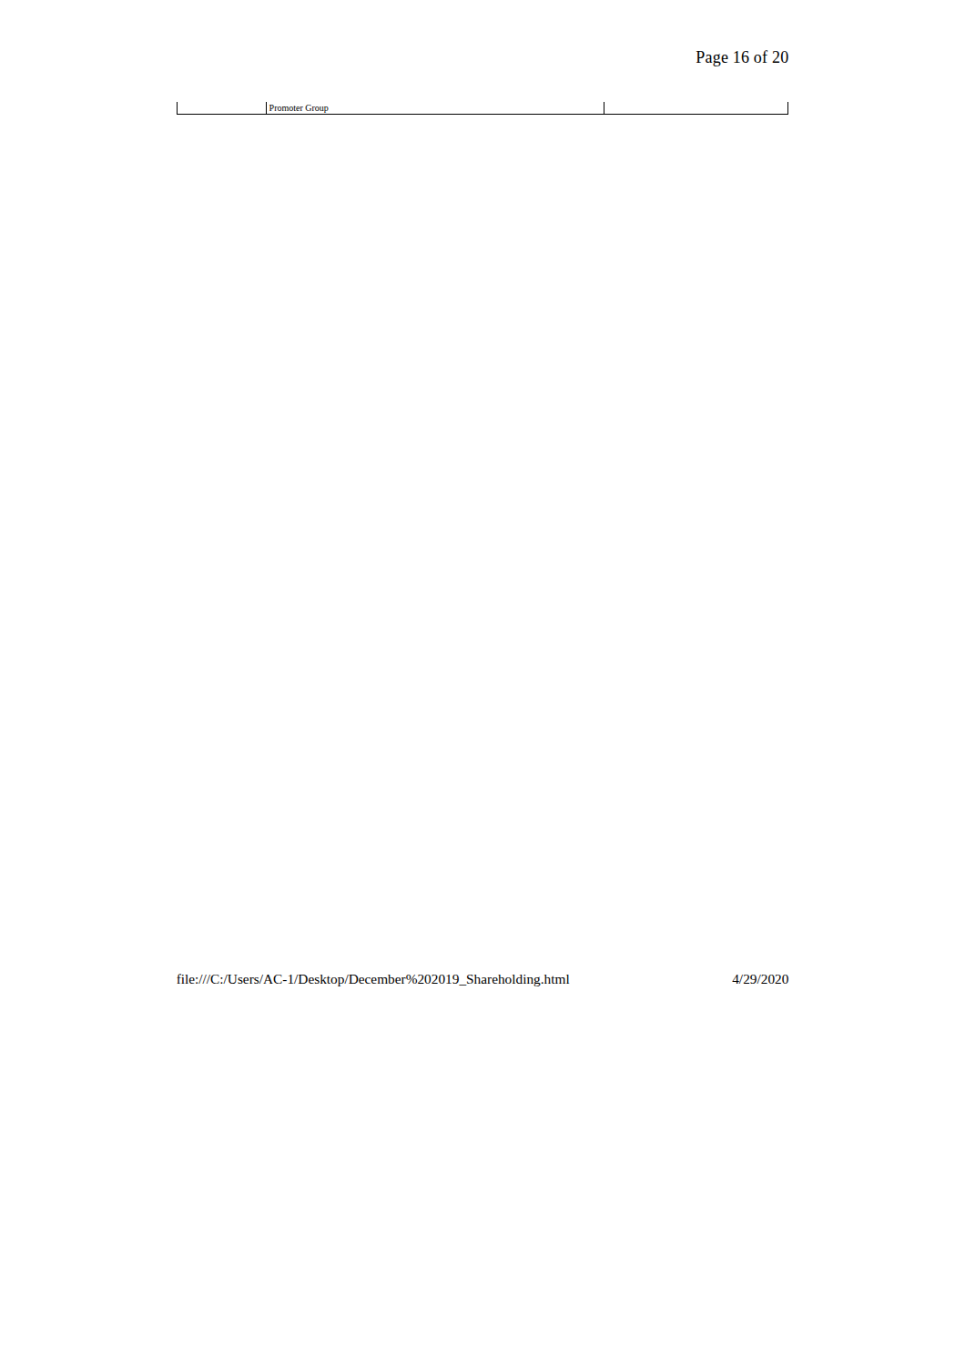Page 16 of 20
| | Promoter Group | |
file:///C:/Users/AC-1/Desktop/December%202019_Shareholding.html 4/29/2020